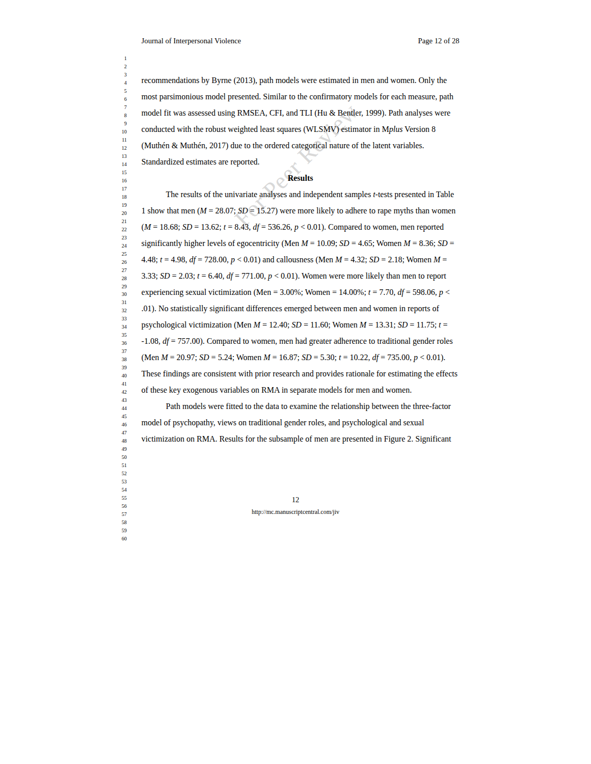12345678910 11121314151617181920 21222324252627282930 31323334353637383940 41424344454647484950 51525354555657585960
Journal of Interpersonal Violence Page 12 of 28
For Peer Review
recommendations by Byrne (2013), path models were estimated in men and women. Only the most parsimonious model presented. Similar to the confirmatory models for each measure, path model fit was assessed using RMSEA, CFI, and TLI (Hu & Bentler, 1999). Path analyses were conducted with the robust weighted least squares (WLSMV) estimator in Mplus Version 8 (Muthén & Muthén, 2017) due to the ordered categorical nature of the latent variables. Standardized estimates are reported.
Results
The results of the univariate analyses and independent samples t-tests presented in Table 1 show that men (M = 28.07; SD = 15.27) were more likely to adhere to rape myths than women (M = 18.68; SD = 13.62; t = 8.43, df = 536.26, p < 0.01). Compared to women, men reported significantly higher levels of egocentricity (Men M = 10.09; SD = 4.65; Women M = 8.36; SD = 4.48; t = 4.98, df = 728.00, p < 0.01) and callousness (Men M = 4.32; SD = 2.18; Women M = 3.33; SD = 2.03; t = 6.40, df = 771.00, p < 0.01). Women were more likely than men to report experiencing sexual victimization (Men = 3.00%; Women = 14.00%; t = 7.70, df = 598.06, p < .01). No statistically significant differences emerged between men and women in reports of psychological victimization (Men M = 12.40; SD = 11.60; Women M = 13.31; SD = 11.75; t = -1.08, df = 757.00). Compared to women, men had greater adherence to traditional gender roles (Men M = 20.97; SD = 5.24; Women M = 16.87; SD = 5.30; t = 10.22, df = 735.00, p < 0.01). These findings are consistent with prior research and provides rationale for estimating the effects of these key exogenous variables on RMA in separate models for men and women.
Path models were fitted to the data to examine the relationship between the three-factor model of psychopathy, views on traditional gender roles, and psychological and sexual victimization on RMA. Results for the subsample of men are presented in Figure 2. Significant
12
http://mc.manuscriptcentral.com/jiv